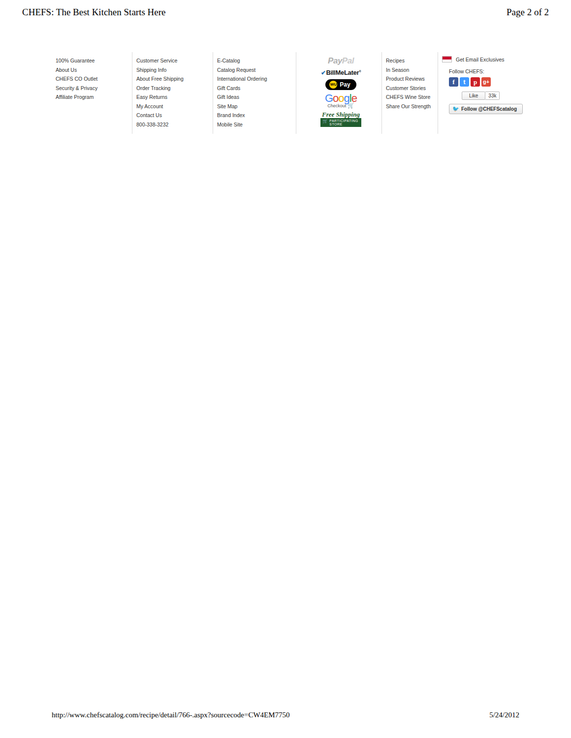CHEFS: The Best Kitchen Starts Here
Page 2 of 2
100% Guarantee
About Us
CHEFS CO Outlet
Security & Privacy
Affiliate Program
Customer Service
Shipping Info
About Free Shipping
Order Tracking
Easy Returns
My Account
Contact Us
800-338-3232
E-Catalog
Catalog Request
International Ordering
Gift Cards
Gift Ideas
Site Map
Brand Index
Mobile Site
PayPal
✔BillMeLater®
WU Pay
Google
Checkout 🛒
Free Shipping
🛒PARTICIPATING
STORE
Recipes
In Season
Product Reviews
Customer Stories
CHEFS Wine Store
Share Our Strength
Get Email Exclusives
Follow CHEFS:
f t p g+
Like 33k
🐦 Follow @CHEFScatalog
http://www.chefscatalog.com/recipe/detail/766-.aspx?sourcecode=CW4EM7750
5/24/2012